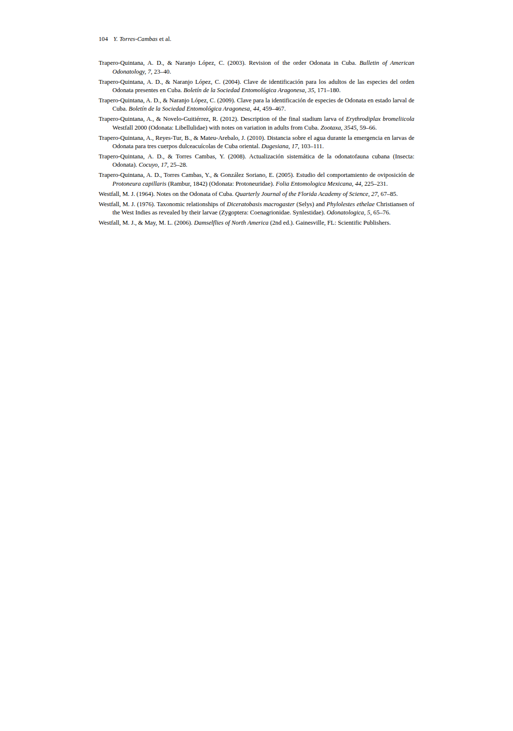104 Y. Torres-Cambas et al.
Trapero-Quintana, A. D., & Naranjo López, C. (2003). Revision of the order Odonata in Cuba. Bulletin of American Odonatology, 7, 23–40.
Trapero-Quintana, A. D., & Naranjo López, C. (2004). Clave de identificación para los adultos de las especies del orden Odonata presentes en Cuba. Boletín de la Sociedad Entomológica Aragonesa, 35, 171–180.
Trapero-Quintana, A. D., & Naranjo López, C. (2009). Clave para la identificación de especies de Odonata en estado larval de Cuba. Boletín de la Sociedad Entomológica Aragonesa, 44, 459–467.
Trapero-Quintana, A., & Novelo-Guitiérrez, R. (2012). Description of the final stadium larva of Erythrodiplax bromeliicola Westfall 2000 (Odonata: Libellulidae) with notes on variation in adults from Cuba. Zootaxa, 3545, 59–66.
Trapero-Quintana, A., Reyes-Tur, B., & Mateu-Arebalo, J. (2010). Distancia sobre el agua durante la emergencia en larvas de Odonata para tres cuerpos dulceacuícolas de Cuba oriental. Dugesiana, 17, 103–111.
Trapero-Quintana, A. D., & Torres Cambas, Y. (2008). Actualización sistemática de la odonatofauna cubana (Insecta: Odonata). Cocuyo, 17, 25–28.
Trapero-Quintana, A. D., Torres Cambas, Y., & González Soriano, E. (2005). Estudio del comportamiento de oviposición de Protoneura capillaris (Rambur, 1842) (Odonata: Protoneuridae). Folia Entomologica Mexicana, 44, 225–231.
Westfall, M. J. (1964). Notes on the Odonata of Cuba. Quarterly Journal of the Florida Academy of Science, 27, 67–85.
Westfall, M. J. (1976). Taxonomic relationships of Diceratobasis macrogaster (Selys) and Phylolestes ethelae Christiansen of the West Indies as revealed by their larvae (Zygoptera: Coenagrionidae. Synlestidae). Odonatologica, 5, 65–76.
Westfall, M. J., & May, M. L. (2006). Damselflies of North America (2nd ed.). Gainesville, FL: Scientific Publishers.